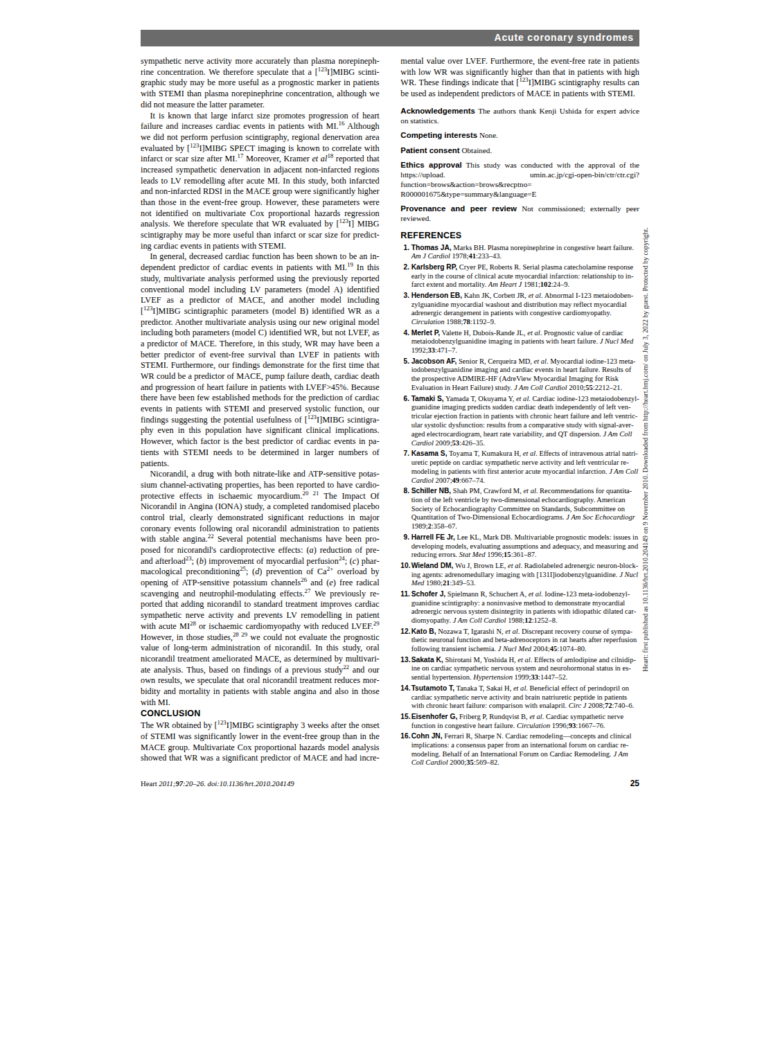Acute coronary syndromes
Heart: first published as 10.1136/hrt.2010.204149 on 9 November 2010. Downloaded from http://heart.bmj.com/ on July 3, 2022 by guest. Protected by copyright.
sympathetic nerve activity more accurately than plasma norepinephrine concentration. We therefore speculate that a [123I]MIBG scintigraphic study may be more useful as a prognostic marker in patients with STEMI than plasma norepinephrine concentration, although we did not measure the latter parameter.
It is known that large infarct size promotes progression of heart failure and increases cardiac events in patients with MI.16 Although we did not perform perfusion scintigraphy, regional denervation area evaluated by [123I]MIBG SPECT imaging is known to correlate with infarct or scar size after MI.17 Moreover, Kramer et al18 reported that increased sympathetic denervation in adjacent non-infarcted regions leads to LV remodelling after acute MI. In this study, both infarcted and non-infarcted RDSI in the MACE group were significantly higher than those in the event-free group. However, these parameters were not identified on multivariate Cox proportional hazards regression analysis. We therefore speculate that WR evaluated by [123I] MIBG scintigraphy may be more useful than infarct or scar size for predicting cardiac events in patients with STEMI.
In general, decreased cardiac function has been shown to be an independent predictor of cardiac events in patients with MI.19 In this study, multivariate analysis performed using the previously reported conventional model including LV parameters (model A) identified LVEF as a predictor of MACE, and another model including [123I]MIBG scintigraphic parameters (model B) identified WR as a predictor. Another multivariate analysis using our new original model including both parameters (model C) identified WR, but not LVEF, as a predictor of MACE. Therefore, in this study, WR may have been a better predictor of event-free survival than LVEF in patients with STEMI. Furthermore, our findings demonstrate for the first time that WR could be a predictor of MACE, pump failure death, cardiac death and progression of heart failure in patients with LVEF>45%. Because there have been few established methods for the prediction of cardiac events in patients with STEMI and preserved systolic function, our findings suggesting the potential usefulness of [123I]MIBG scintigraphy even in this population have significant clinical implications. However, which factor is the best predictor of cardiac events in patients with STEMI needs to be determined in larger numbers of patients.
Nicorandil, a drug with both nitrate-like and ATP-sensitive potassium channel-activating properties, has been reported to have cardioprotective effects in ischaemic myocardium.20 21 The Impact Of Nicorandil in Angina (IONA) study, a completed randomised placebo control trial, clearly demonstrated significant reductions in major coronary events following oral nicorandil administration to patients with stable angina.22 Several potential mechanisms have been proposed for nicorandil's cardioprotective effects: (a) reduction of pre- and afterload23; (b) improvement of myocardial perfusion24; (c) pharmacological preconditioning25; (d) prevention of Ca2+ overload by opening of ATP-sensitive potassium channels26 and (e) free radical scavenging and neutrophil-modulating effects.27 We previously reported that adding nicorandil to standard treatment improves cardiac sympathetic nerve activity and prevents LV remodelling in patient with acute MI28 or ischaemic cardiomyopathy with reduced LVEF.29 However, in those studies,28 29 we could not evaluate the prognostic value of long-term administration of nicorandil. In this study, oral nicorandil treatment ameliorated MACE, as determined by multivariate analysis. Thus, based on findings of a previous study22 and our own results, we speculate that oral nicorandil treatment reduces morbidity and mortality in patients with stable angina and also in those with MI.
CONCLUSION
The WR obtained by [123I]MIBG scintigraphy 3 weeks after the onset of STEMI was significantly lower in the event-free group than in the MACE group. Multivariate Cox proportional hazards model analysis showed that WR was a significant predictor of MACE and had incremental value over LVEF. Furthermore, the event-free rate in patients with low WR was significantly higher than that in patients with high WR. These findings indicate that [123I]MIBG scintigraphy results can be used as independent predictors of MACE in patients with STEMI.
Acknowledgements The authors thank Kenji Ushida for expert advice on statistics.
Competing interests None.
Patient consent Obtained.
Ethics approval This study was conducted with the approval of the https://upload. umin.ac.jp/cgi-open-bin/ctr/ctr.cgi?function=brows&action=brows&recptno= R000001675&type=summary&language=E
Provenance and peer review Not commissioned; externally peer reviewed.
REFERENCES
Thomas JA, Marks BH. Plasma norepinephrine in congestive heart failure. Am J Cardiol 1978;41:233–43.
Karlsberg RP, Cryer PE, Roberts R. Serial plasma catecholamine response early in the course of clinical acute myocardial infarction: relationship to infarct extent and mortality. Am Heart J 1981;102:24–9.
Henderson EB, Kahn JK, Corbett JR, et al. Abnormal I-123 metaiodobenzylguanidine myocardial washout and distribution may reflect myocardial adrenergic derangement in patients with congestive cardiomyopathy. Circulation 1988;78:1192–9.
Merlet P, Valette H, Dubois-Rande JL, et al. Prognostic value of cardiac metaiodobenzylguanidine imaging in patients with heart failure. J Nucl Med 1992;33:471–7.
Jacobson AF, Senior R, Cerqueira MD, et al. Myocardial iodine-123 meta-iodobenzylguanidine imaging and cardiac events in heart failure. Results of the prospective ADMIRE-HF (AdreView Myocardial Imaging for Risk Evaluation in Heart Failure) study. J Am Coll Cardiol 2010;55:2212–21.
Tamaki S, Yamada T, Okuyama Y, et al. Cardiac iodine-123 metaiodobenzylguanidine imaging predicts sudden cardiac death independently of left ventricular ejection fraction in patients with chronic heart failure and left ventricular systolic dysfunction: results from a comparative study with signal-averaged electrocardiogram, heart rate variability, and QT dispersion. J Am Coll Cardiol 2009;53:426–35.
Kasama S, Toyama T, Kumakura H, et al. Effects of intravenous atrial natriuretic peptide on cardiac sympathetic nerve activity and left ventricular remodeling in patients with first anterior acute myocardial infarction. J Am Coll Cardiol 2007;49:667–74.
Schiller NB, Shah PM, Crawford M, et al. Recommendations for quantitation of the left ventricle by two-dimensional echocardiography. American Society of Echocardiography Committee on Standards, Subcommittee on Quantitation of Two-Dimensional Echocardiograms. J Am Soc Echocardiogr 1989;2:358–67.
Harrell FE Jr, Lee KL, Mark DB. Multivariable prognostic models: issues in developing models, evaluating assumptions and adequacy, and measuring and reducing errors. Stat Med 1996;15:361–87.
Wieland DM, Wu J, Brown LE, et al. Radiolabeled adrenergic neuron-blocking agents: adrenomedullary imaging with [131I]iodobenzylguanidine. J Nucl Med 1980;21:349–53.
Schofer J, Spielmann R, Schuchert A, et al. Iodine-123 meta-iodobenzylguanidine scintigraphy: a noninvasive method to demonstrate myocardial adrenergic nervous system disintegrity in patients with idiopathic dilated cardiomyopathy. J Am Coll Cardiol 1988;12:1252–8.
Kato B, Nozawa T, Igarashi N, et al. Discrepant recovery course of sympathetic neuronal function and beta-adrenoceptors in rat hearts after reperfusion following transient ischemia. J Nucl Med 2004;45:1074–80.
Sakata K, Shirotani M, Yoshida H, et al. Effects of amlodipine and cilnidipine on cardiac sympathetic nervous system and neurohormonal status in essential hypertension. Hypertension 1999;33:1447–52.
Tsutamoto T, Tanaka T, Sakai H, et al. Beneficial effect of perindopril on cardiac sympathetic nerve activity and brain natriuretic peptide in patients with chronic heart failure: comparison with enalapril. Circ J 2008;72:740–6.
Eisenhofer G, Friberg P, Rundqvist B, et al. Cardiac sympathetic nerve function in congestive heart failure. Circulation 1996;93:1667–76.
Cohn JN, Ferrari R, Sharpe N. Cardiac remodeling—concepts and clinical implications: a consensus paper from an international forum on cardiac remodeling. Behalf of an International Forum on Cardiac Remodeling. J Am Coll Cardiol 2000;35:569–82.
Heart 2011;97:20–26. doi:10.1136/hrt.2010.204149
25